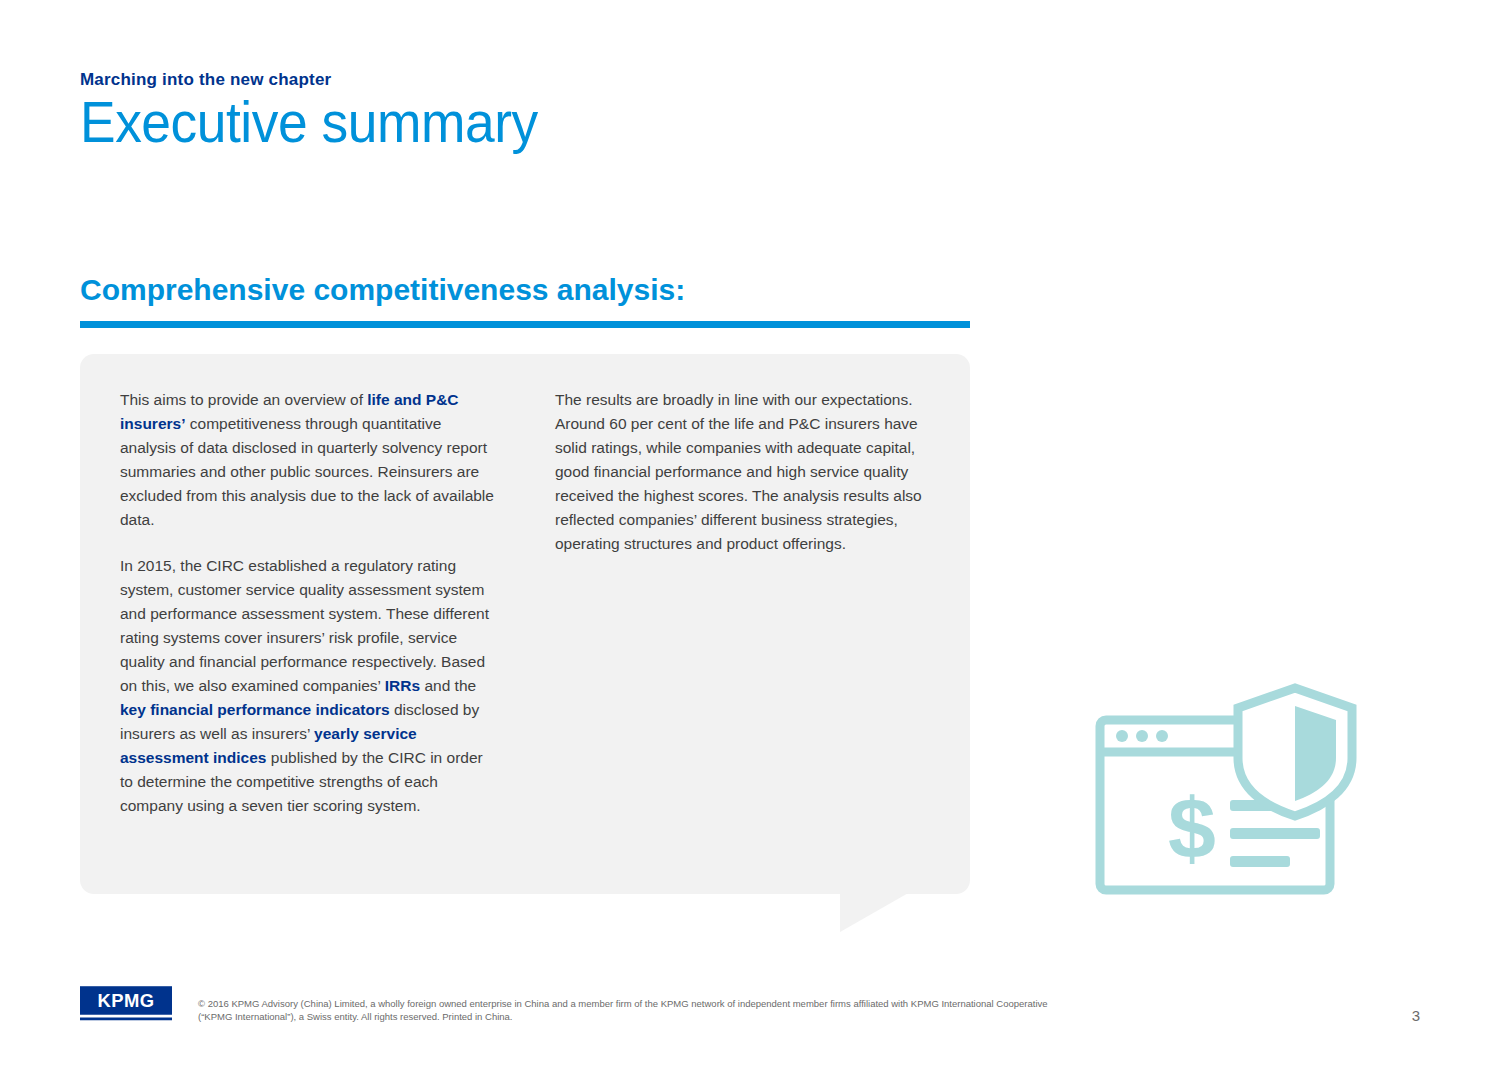Marching into the new chapter
Executive summary
Comprehensive competitiveness analysis:
This aims to provide an overview of life and P&C insurers’ competitiveness through quantitative analysis of data disclosed in quarterly solvency report summaries and other public sources. Reinsurers are excluded from this analysis due to the lack of available data.
In 2015, the CIRC established a regulatory rating system, customer service quality assessment system and performance assessment system. These different rating systems cover insurers’ risk profile, service quality and financial performance respectively. Based on this, we also examined companies’ IRRs and the key financial performance indicators disclosed by insurers as well as insurers’ yearly service assessment indices published by the CIRC in order to determine the competitive strengths of each company using a seven tier scoring system.
The results are broadly in line with our expectations. Around 60 per cent of the life and P&C insurers have solid ratings, while companies with adequate capital, good financial performance and high service quality received the highest scores. The analysis results also reflected companies’ different business strategies, operating structures and product offerings.
$
KPMG
© 2016 KPMG Advisory (China) Limited, a wholly foreign owned enterprise in China and a member firm of the KPMG network of independent member firms affiliated with KPMG International Cooperative
(“KPMG International”), a Swiss entity. All rights reserved. Printed in China.
3